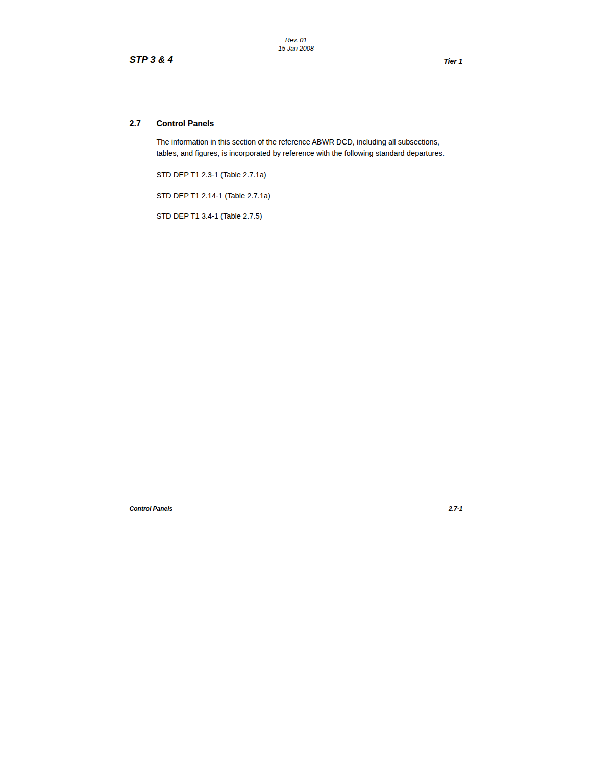Rev. 01
15 Jan 2008
STP 3 & 4
Tier 1
2.7 Control Panels
The information in this section of the reference ABWR DCD, including all subsections, tables, and figures, is incorporated by reference with the following standard departures.
STD DEP T1 2.3-1 (Table 2.7.1a)
STD DEP T1 2.14-1 (Table 2.7.1a)
STD DEP T1 3.4-1 (Table 2.7.5)
Control Panels
2.7-1